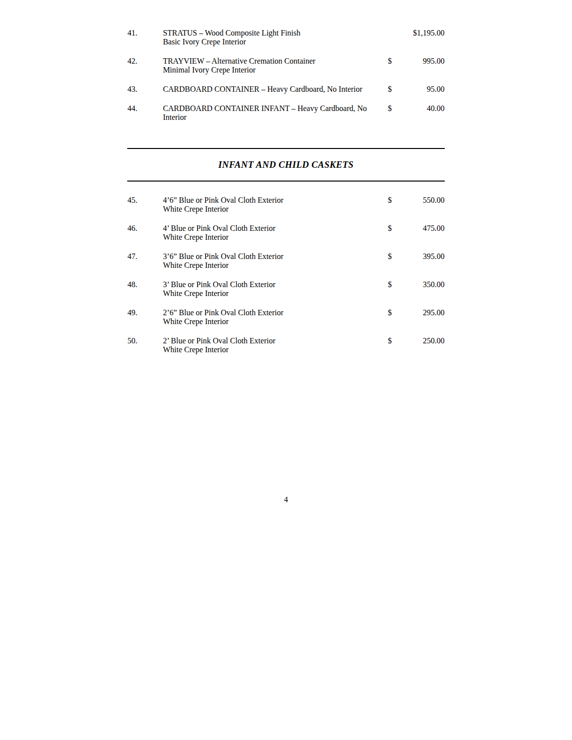| 41. | STRATUS – Wood Composite Light Finish Basic Ivory Crepe Interior | | $1,195.00 |
| 42. | TRAYVIEW – Alternative Cremation Container Minimal Ivory Crepe Interior | $ | 995.00 |
| 43. | CARDBOARD CONTAINER – Heavy Cardboard, No Interior | $ | 95.00 |
| 44. | CARDBOARD CONTAINER INFANT – Heavy Cardboard, No Interior | $ | 40.00 |
INFANT AND CHILD CASKETS
| 45. | 4’6” Blue or Pink Oval Cloth Exterior White Crepe Interior | $ | 550.00 |
| 46. | 4’ Blue or Pink Oval Cloth Exterior White Crepe Interior | $ | 475.00 |
| 47. | 3’6” Blue or Pink Oval Cloth Exterior White Crepe Interior | $ | 395.00 |
| 48. | 3’ Blue or Pink Oval Cloth Exterior White Crepe Interior | $ | 350.00 |
| 49. | 2’6” Blue or Pink Oval Cloth Exterior White Crepe Interior | $ | 295.00 |
| 50. | 2’ Blue or Pink Oval Cloth Exterior White Crepe Interior | $ | 250.00 |
4